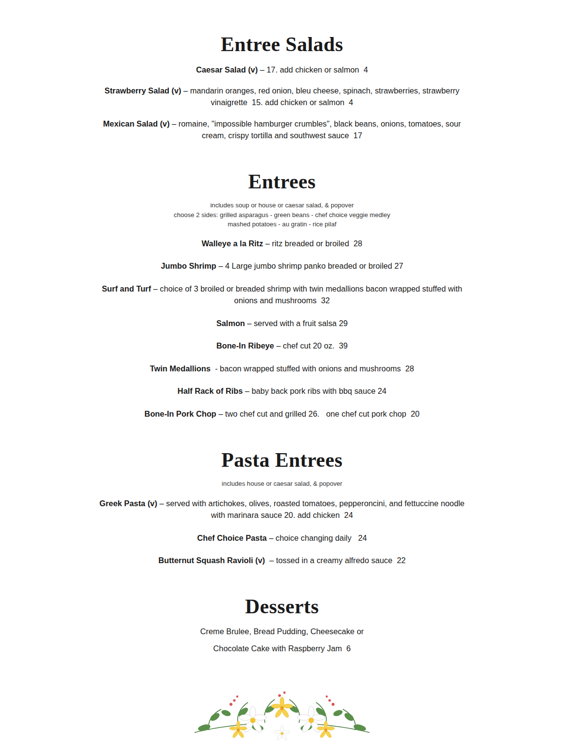Entree Salads
Caesar Salad (v) – 17. add chicken or salmon 4
Strawberry Salad (v) – mandarin oranges, red onion, bleu cheese, spinach, strawberries, strawberry vinaigrette 15. add chicken or salmon 4
Mexican Salad (v) – romaine, "impossible hamburger crumbles", black beans, onions, tomatoes, sour cream, crispy tortilla and southwest sauce 17
Entrees
includes soup or house or caesar salad, & popover
choose 2 sides: grilled asparagus - green beans - chef choice veggie medley
mashed potatoes - au gratin - rice pilaf
Walleye a la Ritz – ritz breaded or broiled 28
Jumbo Shrimp – 4 Large jumbo shrimp panko breaded or broiled 27
Surf and Turf – choice of 3 broiled or breaded shrimp with twin medallions bacon wrapped stuffed with onions and mushrooms 32
Salmon – served with a fruit salsa 29
Bone-In Ribeye – chef cut 20 oz. 39
Twin Medallions - bacon wrapped stuffed with onions and mushrooms 28
Half Rack of Ribs – baby back pork ribs with bbq sauce 24
Bone-In Pork Chop – two chef cut and grilled 26. one chef cut pork chop 20
Pasta Entrees
includes house or caesar salad, & popover
Greek Pasta (v) – served with artichokes, olives, roasted tomatoes, pepperoncini, and fettuccine noodle with marinara sauce 20. add chicken 24
Chef Choice Pasta – choice changing daily 24
Butternut Squash Ravioli (v) – tossed in a creamy alfredo sauce 22
Desserts
Creme Brulee, Bread Pudding, Cheesecake or
Chocolate Cake with Raspberry Jam 6